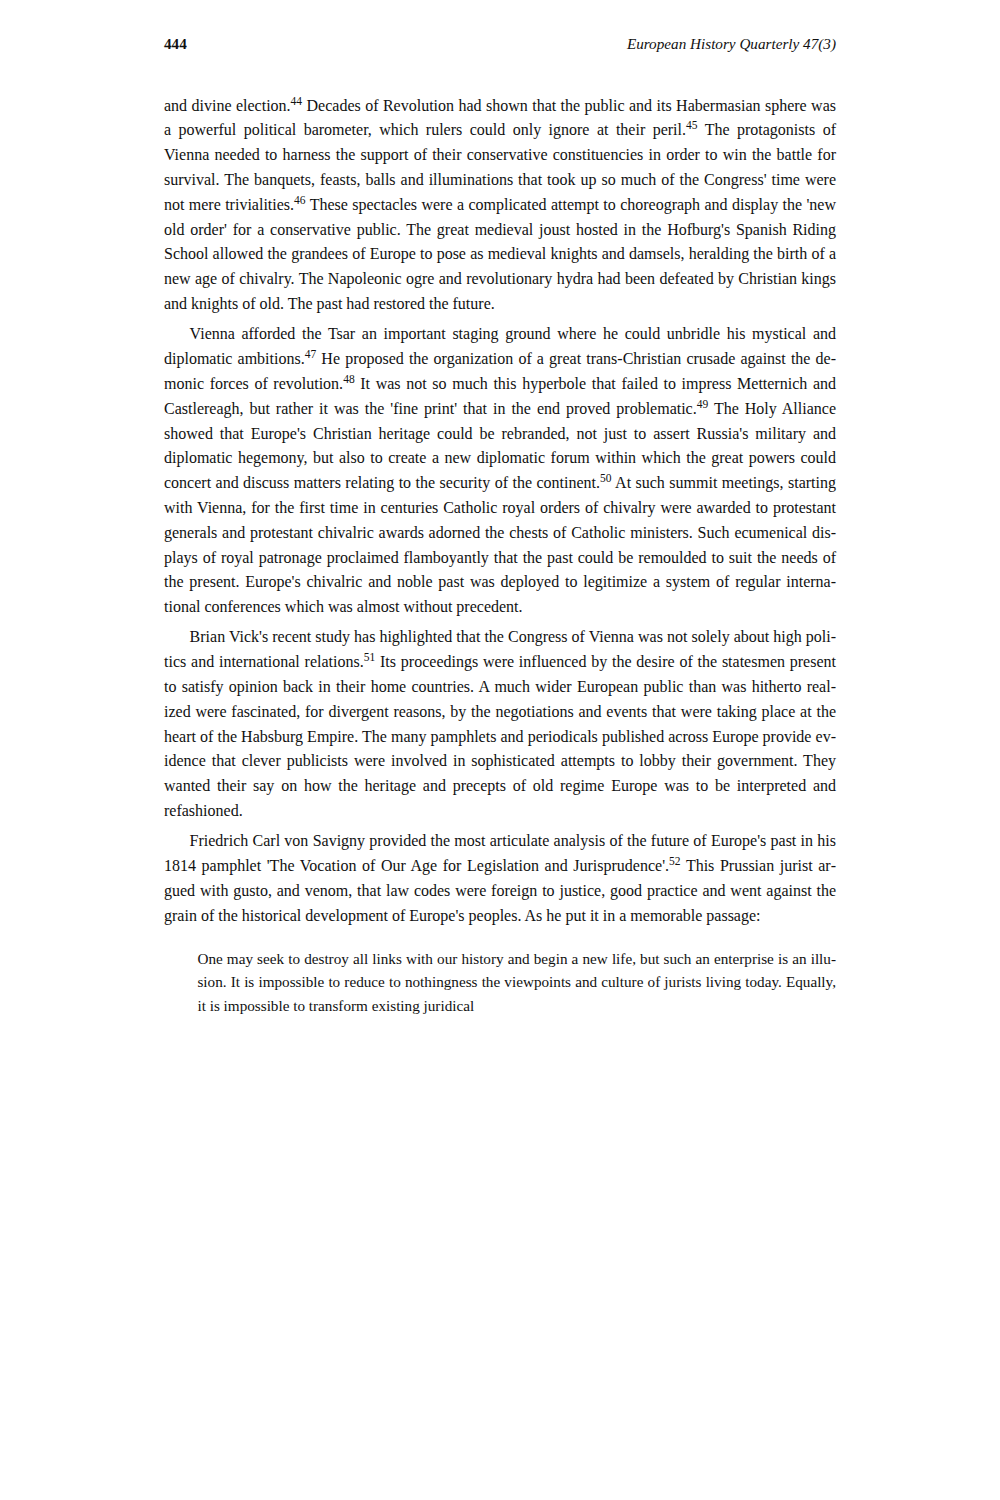444 European History Quarterly 47(3)
and divine election.44 Decades of Revolution had shown that the public and its Habermasian sphere was a powerful political barometer, which rulers could only ignore at their peril.45 The protagonists of Vienna needed to harness the support of their conservative constituencies in order to win the battle for survival. The banquets, feasts, balls and illuminations that took up so much of the Congress' time were not mere trivialities.46 These spectacles were a complicated attempt to choreograph and display the 'new old order' for a conservative public. The great medieval joust hosted in the Hofburg's Spanish Riding School allowed the grandees of Europe to pose as medieval knights and damsels, heralding the birth of a new age of chivalry. The Napoleonic ogre and revolutionary hydra had been defeated by Christian kings and knights of old. The past had restored the future.
Vienna afforded the Tsar an important staging ground where he could unbridle his mystical and diplomatic ambitions.47 He proposed the organization of a great trans-Christian crusade against the demonic forces of revolution.48 It was not so much this hyperbole that failed to impress Metternich and Castlereagh, but rather it was the 'fine print' that in the end proved problematic.49 The Holy Alliance showed that Europe's Christian heritage could be rebranded, not just to assert Russia's military and diplomatic hegemony, but also to create a new diplomatic forum within which the great powers could concert and discuss matters relating to the security of the continent.50 At such summit meetings, starting with Vienna, for the first time in centuries Catholic royal orders of chivalry were awarded to protestant generals and protestant chivalric awards adorned the chests of Catholic ministers. Such ecumenical displays of royal patronage proclaimed flamboyantly that the past could be remoulded to suit the needs of the present. Europe's chivalric and noble past was deployed to legitimize a system of regular international conferences which was almost without precedent.
Brian Vick's recent study has highlighted that the Congress of Vienna was not solely about high politics and international relations.51 Its proceedings were influenced by the desire of the statesmen present to satisfy opinion back in their home countries. A much wider European public than was hitherto realized were fascinated, for divergent reasons, by the negotiations and events that were taking place at the heart of the Habsburg Empire. The many pamphlets and periodicals published across Europe provide evidence that clever publicists were involved in sophisticated attempts to lobby their government. They wanted their say on how the heritage and precepts of old regime Europe was to be interpreted and refashioned.
Friedrich Carl von Savigny provided the most articulate analysis of the future of Europe's past in his 1814 pamphlet 'The Vocation of Our Age for Legislation and Jurisprudence'.52 This Prussian jurist argued with gusto, and venom, that law codes were foreign to justice, good practice and went against the grain of the historical development of Europe's peoples. As he put it in a memorable passage:
One may seek to destroy all links with our history and begin a new life, but such an enterprise is an illusion. It is impossible to reduce to nothingness the viewpoints and culture of jurists living today. Equally, it is impossible to transform existing juridical